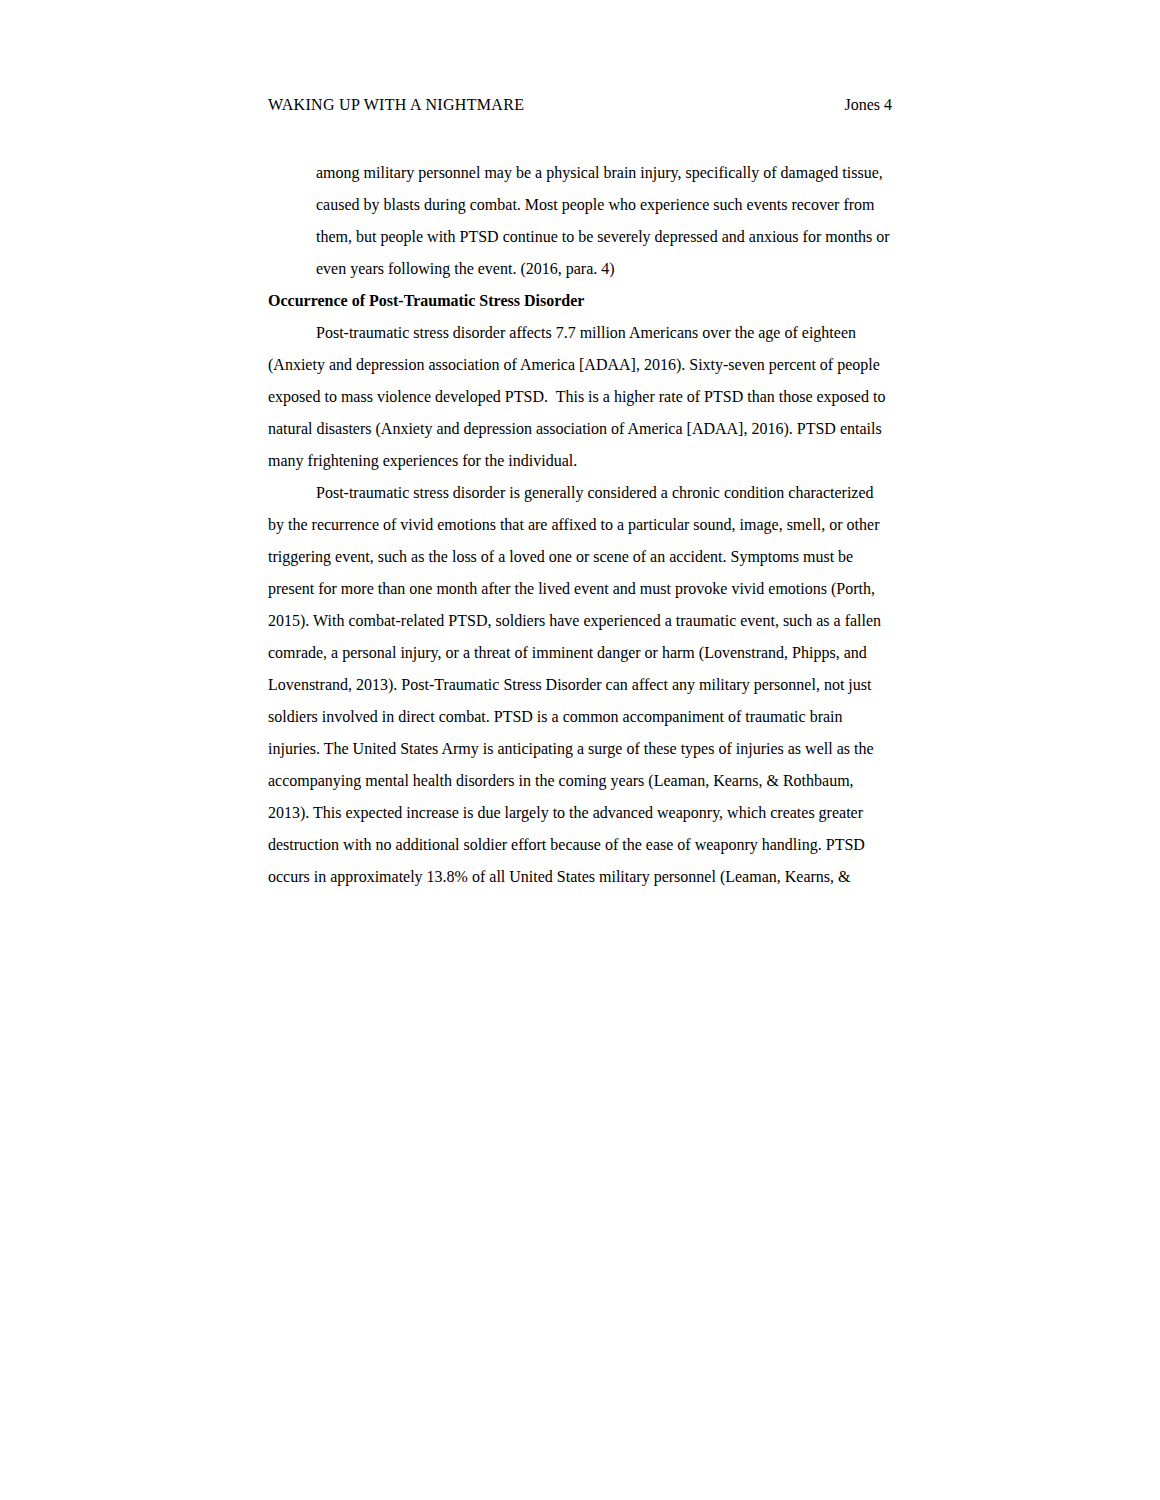WAKING UP WITH A NIGHTMARE Jones 4
among military personnel may be a physical brain injury, specifically of damaged tissue, caused by blasts during combat. Most people who experience such events recover from them, but people with PTSD continue to be severely depressed and anxious for months or even years following the event. (2016, para. 4)
Occurrence of Post-Traumatic Stress Disorder
Post-traumatic stress disorder affects 7.7 million Americans over the age of eighteen (Anxiety and depression association of America [ADAA], 2016). Sixty-seven percent of people exposed to mass violence developed PTSD. This is a higher rate of PTSD than those exposed to natural disasters (Anxiety and depression association of America [ADAA], 2016). PTSD entails many frightening experiences for the individual.
Post-traumatic stress disorder is generally considered a chronic condition characterized by the recurrence of vivid emotions that are affixed to a particular sound, image, smell, or other triggering event, such as the loss of a loved one or scene of an accident. Symptoms must be present for more than one month after the lived event and must provoke vivid emotions (Porth, 2015). With combat-related PTSD, soldiers have experienced a traumatic event, such as a fallen comrade, a personal injury, or a threat of imminent danger or harm (Lovenstrand, Phipps, and Lovenstrand, 2013). Post-Traumatic Stress Disorder can affect any military personnel, not just soldiers involved in direct combat. PTSD is a common accompaniment of traumatic brain injuries. The United States Army is anticipating a surge of these types of injuries as well as the accompanying mental health disorders in the coming years (Leaman, Kearns, & Rothbaum, 2013). This expected increase is due largely to the advanced weaponry, which creates greater destruction with no additional soldier effort because of the ease of weaponry handling. PTSD occurs in approximately 13.8% of all United States military personnel (Leaman, Kearns, &